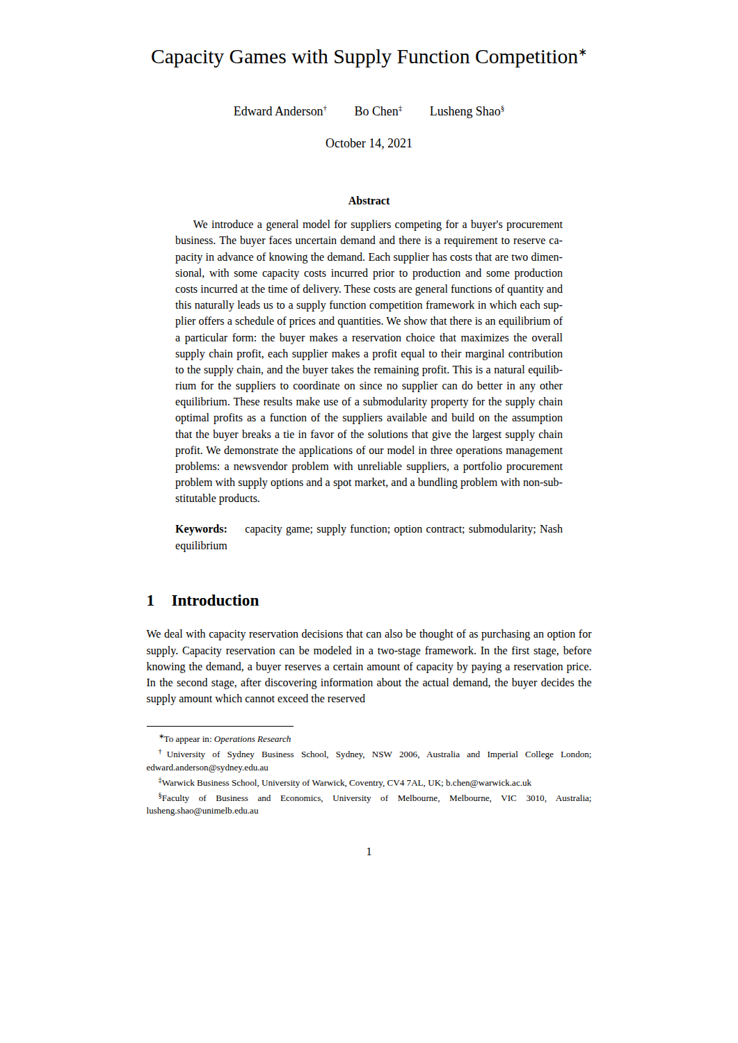Capacity Games with Supply Function Competition∗
Edward Anderson† Bo Chen‡ Lusheng Shao§
October 14, 2021
Abstract
We introduce a general model for suppliers competing for a buyer's procurement business. The buyer faces uncertain demand and there is a requirement to reserve capacity in advance of knowing the demand. Each supplier has costs that are two dimensional, with some capacity costs incurred prior to production and some production costs incurred at the time of delivery. These costs are general functions of quantity and this naturally leads us to a supply function competition framework in which each supplier offers a schedule of prices and quantities. We show that there is an equilibrium of a particular form: the buyer makes a reservation choice that maximizes the overall supply chain profit, each supplier makes a profit equal to their marginal contribution to the supply chain, and the buyer takes the remaining profit. This is a natural equilibrium for the suppliers to coordinate on since no supplier can do better in any other equilibrium. These results make use of a submodularity property for the supply chain optimal profits as a function of the suppliers available and build on the assumption that the buyer breaks a tie in favor of the solutions that give the largest supply chain profit. We demonstrate the applications of our model in three operations management problems: a newsvendor problem with unreliable suppliers, a portfolio procurement problem with supply options and a spot market, and a bundling problem with non-substitutable products.
Keywords: capacity game; supply function; option contract; submodularity; Nash equilibrium
1 Introduction
We deal with capacity reservation decisions that can also be thought of as purchasing an option for supply. Capacity reservation can be modeled in a two-stage framework. In the first stage, before knowing the demand, a buyer reserves a certain amount of capacity by paying a reservation price. In the second stage, after discovering information about the actual demand, the buyer decides the supply amount which cannot exceed the reserved
∗To appear in: Operations Research
†University of Sydney Business School, Sydney, NSW 2006, Australia and Imperial College London; edward.anderson@sydney.edu.au
‡Warwick Business School, University of Warwick, Coventry, CV4 7AL, UK; b.chen@warwick.ac.uk
§Faculty of Business and Economics, University of Melbourne, Melbourne, VIC 3010, Australia; lusheng.shao@unimelb.edu.au
1